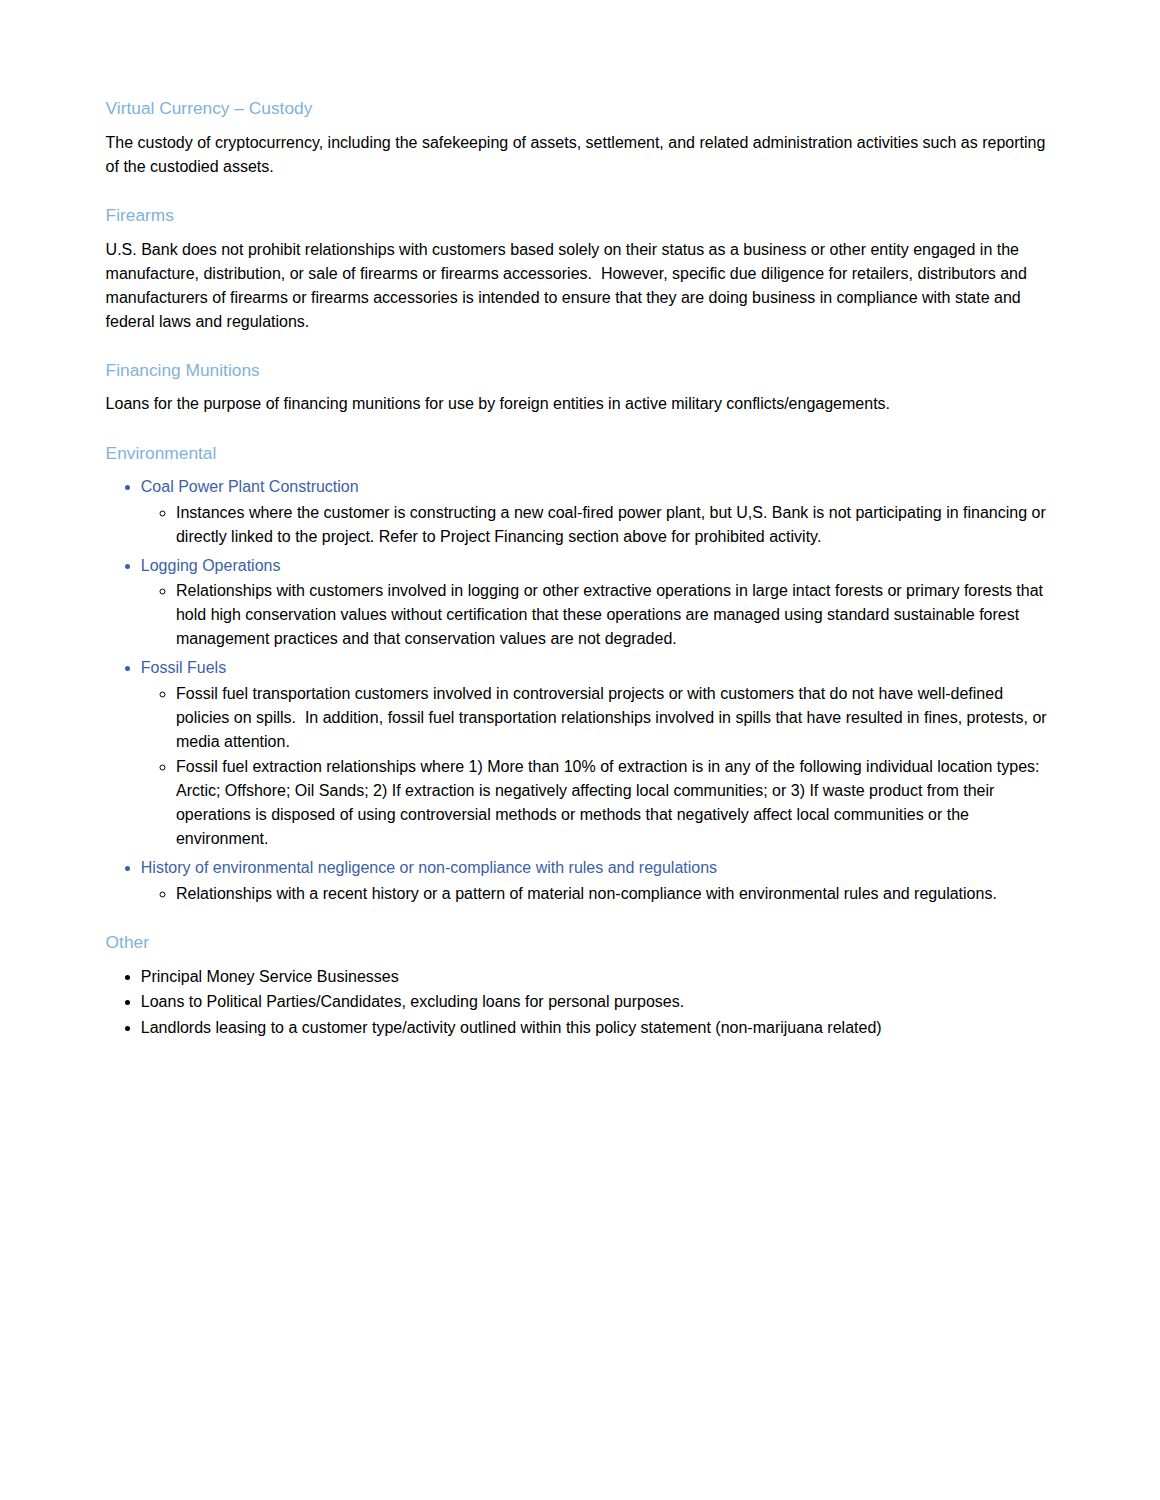Virtual Currency – Custody
The custody of cryptocurrency, including the safekeeping of assets, settlement, and related administration activities such as reporting of the custodied assets.
Firearms
U.S. Bank does not prohibit relationships with customers based solely on their status as a business or other entity engaged in the manufacture, distribution, or sale of firearms or firearms accessories. However, specific due diligence for retailers, distributors and manufacturers of firearms or firearms accessories is intended to ensure that they are doing business in compliance with state and federal laws and regulations.
Financing Munitions
Loans for the purpose of financing munitions for use by foreign entities in active military conflicts/engagements.
Environmental
Coal Power Plant Construction
Instances where the customer is constructing a new coal-fired power plant, but U,S. Bank is not participating in financing or directly linked to the project. Refer to Project Financing section above for prohibited activity.
Logging Operations
Relationships with customers involved in logging or other extractive operations in large intact forests or primary forests that hold high conservation values without certification that these operations are managed using standard sustainable forest management practices and that conservation values are not degraded.
Fossil Fuels
Fossil fuel transportation customers involved in controversial projects or with customers that do not have well-defined policies on spills. In addition, fossil fuel transportation relationships involved in spills that have resulted in fines, protests, or media attention.
Fossil fuel extraction relationships where 1) More than 10% of extraction is in any of the following individual location types: Arctic; Offshore; Oil Sands; 2) If extraction is negatively affecting local communities; or 3) If waste product from their operations is disposed of using controversial methods or methods that negatively affect local communities or the environment.
History of environmental negligence or non-compliance with rules and regulations
Relationships with a recent history or a pattern of material non-compliance with environmental rules and regulations.
Other
Principal Money Service Businesses
Loans to Political Parties/Candidates, excluding loans for personal purposes.
Landlords leasing to a customer type/activity outlined within this policy statement (non-marijuana related)